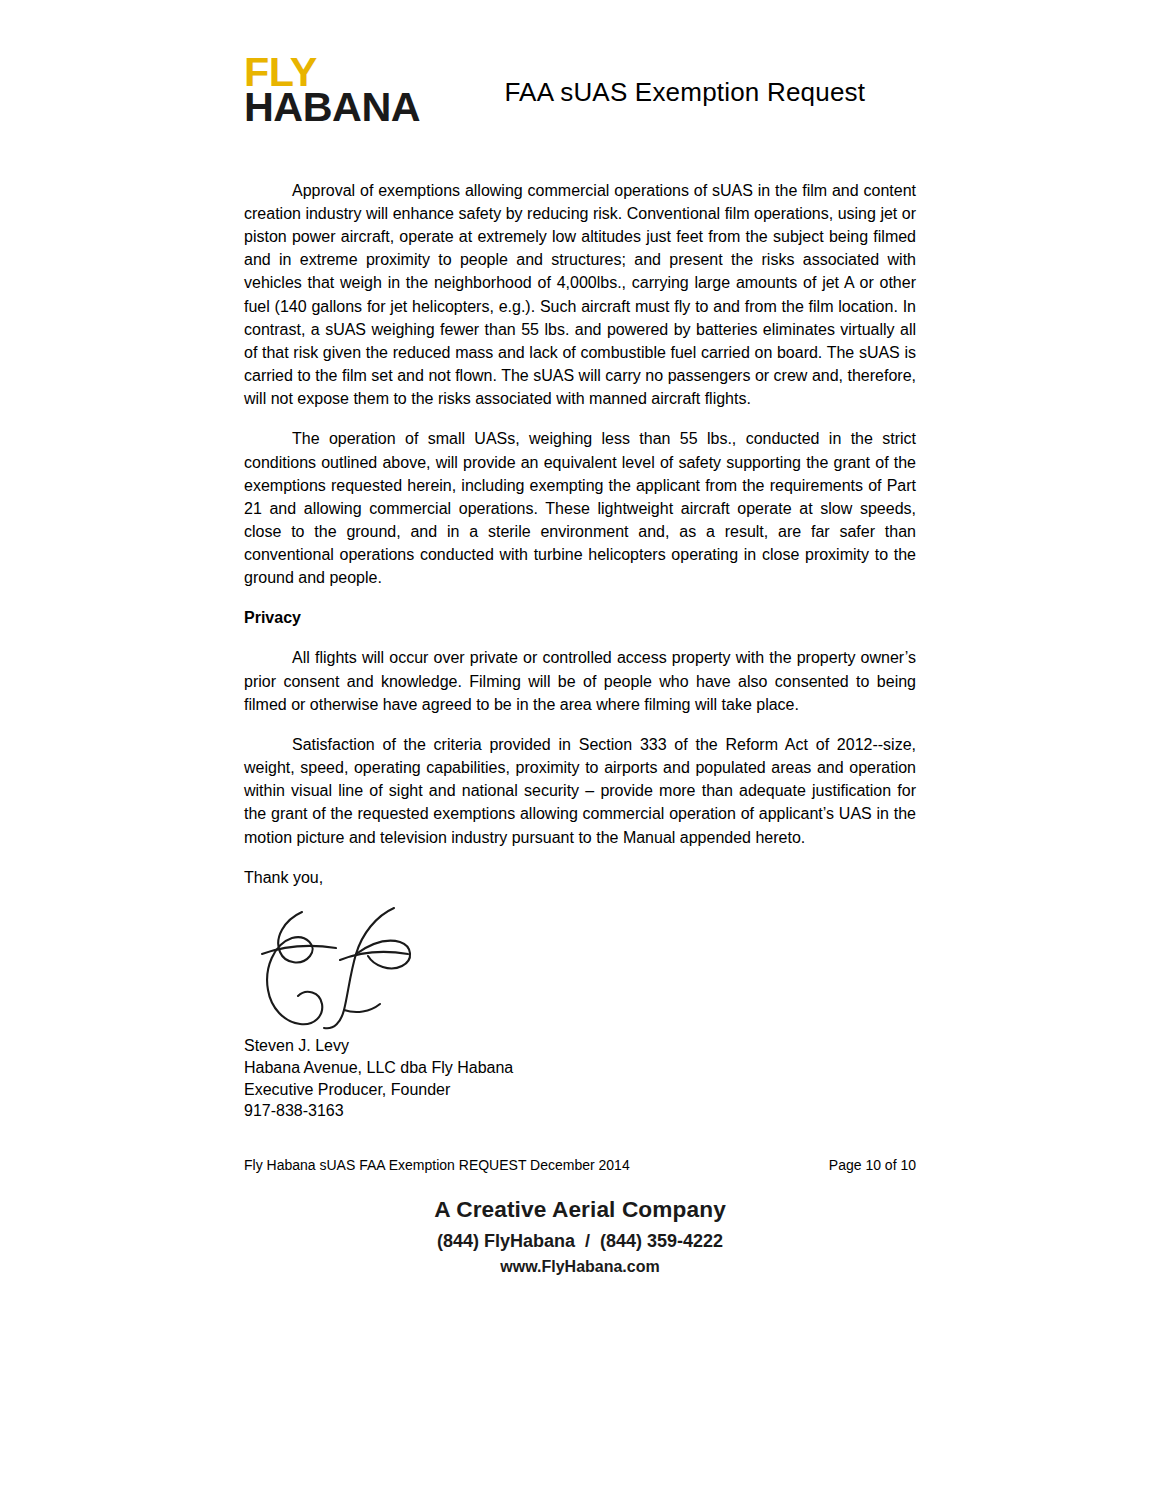FLY HABANA
FAA sUAS Exemption Request
Approval of exemptions allowing commercial operations of sUAS in the film and content creation industry will enhance safety by reducing risk. Conventional film operations, using jet or piston power aircraft, operate at extremely low altitudes just feet from the subject being filmed and in extreme proximity to people and structures; and present the risks associated with vehicles that weigh in the neighborhood of 4,000lbs., carrying large amounts of jet A or other fuel (140 gallons for jet helicopters, e.g.). Such aircraft must fly to and from the film location. In contrast, a sUAS weighing fewer than 55 lbs. and powered by batteries eliminates virtually all of that risk given the reduced mass and lack of combustible fuel carried on board. The sUAS is carried to the film set and not flown. The sUAS will carry no passengers or crew and, therefore, will not expose them to the risks associated with manned aircraft flights.
The operation of small UASs, weighing less than 55 lbs., conducted in the strict conditions outlined above, will provide an equivalent level of safety supporting the grant of the exemptions requested herein, including exempting the applicant from the requirements of Part 21 and allowing commercial operations. These lightweight aircraft operate at slow speeds, close to the ground, and in a sterile environment and, as a result, are far safer than conventional operations conducted with turbine helicopters operating in close proximity to the ground and people.
Privacy
All flights will occur over private or controlled access property with the property owner’s prior consent and knowledge. Filming will be of people who have also consented to being filmed or otherwise have agreed to be in the area where filming will take place.
Satisfaction of the criteria provided in Section 333 of the Reform Act of 2012--size, weight, speed, operating capabilities, proximity to airports and populated areas and operation within visual line of sight and national security – provide more than adequate justification for the grant of the requested exemptions allowing commercial operation of applicant’s UAS in the motion picture and television industry pursuant to the Manual appended hereto.
Thank you,
Steven J. Levy
Habana Avenue, LLC dba Fly Habana
Executive Producer, Founder
917-838-3163
Fly Habana sUAS FAA Exemption REQUEST December 2014 Page 10 of 10
A Creative Aerial Company
(844) FlyHabana / (844) 359-4222
www.FlyHabana.com